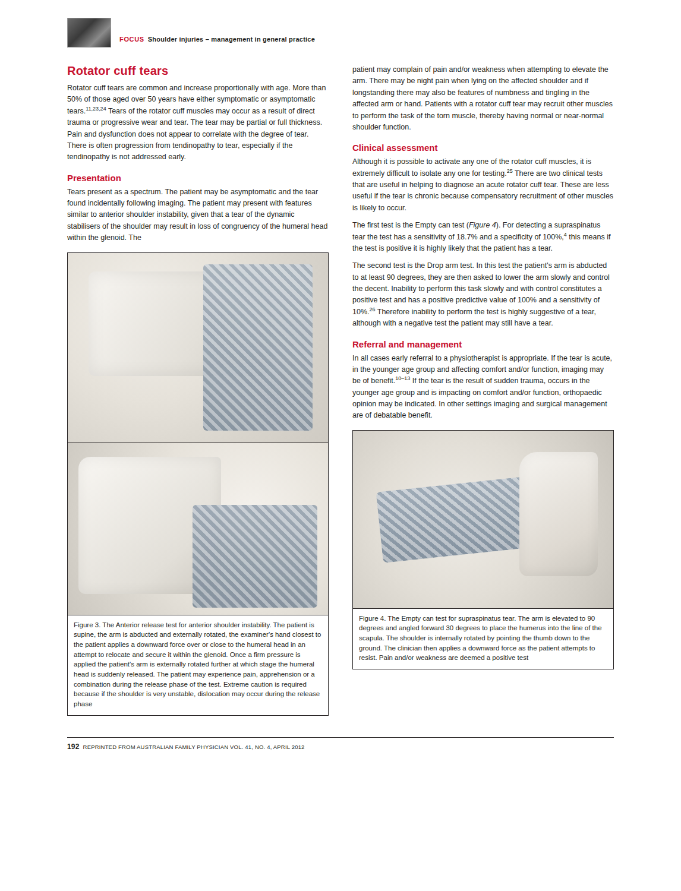FOCUS Shoulder injuries – management in general practice
Rotator cuff tears
Rotator cuff tears are common and increase proportionally with age. More than 50% of those aged over 50 years have either symptomatic or asymptomatic tears.11,23,24 Tears of the rotator cuff muscles may occur as a result of direct trauma or progressive wear and tear. The tear may be partial or full thickness. Pain and dysfunction does not appear to correlate with the degree of tear. There is often progression from tendinopathy to tear, especially if the tendinopathy is not addressed early.
Presentation
Tears present as a spectrum. The patient may be asymptomatic and the tear found incidentally following imaging. The patient may present with features similar to anterior shoulder instability, given that a tear of the dynamic stabilisers of the shoulder may result in loss of congruency of the humeral head within the glenoid. The
Figure 3. The Anterior release test for anterior shoulder instability. The patient is supine, the arm is abducted and externally rotated, the examiner's hand closest to the patient applies a downward force over or close to the humeral head in an attempt to relocate and secure it within the glenoid. Once a firm pressure is applied the patient's arm is externally rotated further at which stage the humeral head is suddenly released. The patient may experience pain, apprehension or a combination during the release phase of the test. Extreme caution is required because if the shoulder is very unstable, dislocation may occur during the release phase
patient may complain of pain and/or weakness when attempting to elevate the arm. There may be night pain when lying on the affected shoulder and if longstanding there may also be features of numbness and tingling in the affected arm or hand. Patients with a rotator cuff tear may recruit other muscles to perform the task of the torn muscle, thereby having normal or near-normal shoulder function.
Clinical assessment
Although it is possible to activate any one of the rotator cuff muscles, it is extremely difficult to isolate any one for testing.25 There are two clinical tests that are useful in helping to diagnose an acute rotator cuff tear. These are less useful if the tear is chronic because compensatory recruitment of other muscles is likely to occur.
The first test is the Empty can test (Figure 4). For detecting a supraspinatus tear the test has a sensitivity of 18.7% and a specificity of 100%,4 this means if the test is positive it is highly likely that the patient has a tear.
The second test is the Drop arm test. In this test the patient's arm is abducted to at least 90 degrees, they are then asked to lower the arm slowly and control the decent. Inability to perform this task slowly and with control constitutes a positive test and has a positive predictive value of 100% and a sensitivity of 10%.26 Therefore inability to perform the test is highly suggestive of a tear, although with a negative test the patient may still have a tear.
Referral and management
In all cases early referral to a physiotherapist is appropriate. If the tear is acute, in the younger age group and affecting comfort and/or function, imaging may be of benefit.10–13 If the tear is the result of sudden trauma, occurs in the younger age group and is impacting on comfort and/or function, orthopaedic opinion may be indicated. In other settings imaging and surgical management are of debatable benefit.
Figure 4. The Empty can test for supraspinatus tear. The arm is elevated to 90 degrees and angled forward 30 degrees to place the humerus into the line of the scapula. The shoulder is internally rotated by pointing the thumb down to the ground. The clinician then applies a downward force as the patient attempts to resist. Pain and/or weakness are deemed a positive test
192 REPRINTED FROM AUSTRALIAN FAMILY PHYSICIAN VOL. 41, NO. 4, APRIL 2012